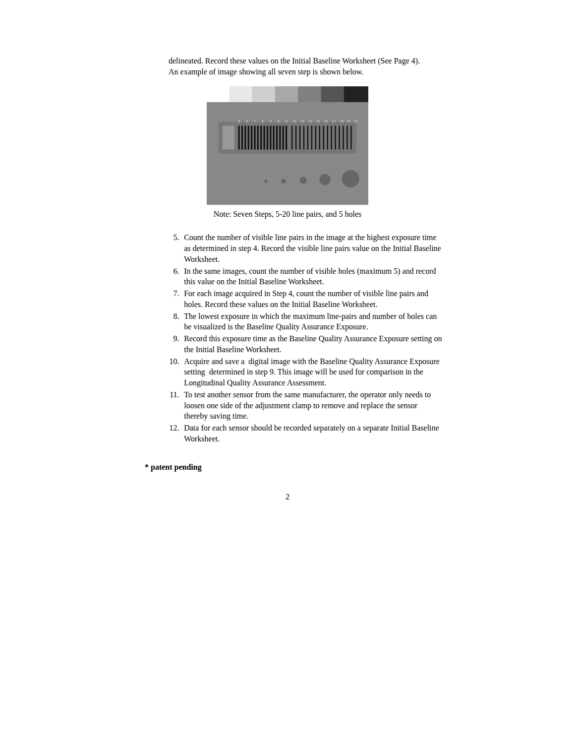delineated. Record these values on the Initial Baseline Worksheet (See Page 4). An example of image showing all seven step is shown below.
Note: Seven Steps, 5-20 line pairs, and 5 holes
Count the number of visible line pairs in the image at the highest exposure time as determined in step 4. Record the visible line pairs value on the Initial Baseline Worksheet.
In the same images, count the number of visible holes (maximum 5) and record this value on the Initial Baseline Worksheet.
For each image acquired in Step 4, count the number of visible line pairs and holes. Record these values on the Initial Baseline Worksheet.
The lowest exposure in which the maximum line-pairs and number of holes can be visualized is the Baseline Quality Assurance Exposure.
Record this exposure time as the Baseline Quality Assurance Exposure setting on the Initial Baseline Worksheet.
Acquire and save a digital image with the Baseline Quality Assurance Exposure setting determined in step 9. This image will be used for comparison in the Longitudinal Quality Assurance Assessment.
To test another sensor from the same manufacturer, the operator only needs to loosen one side of the adjustment clamp to remove and replace the sensor thereby saving time.
Data for each sensor should be recorded separately on a separate Initial Baseline Worksheet.
* patent pending
2